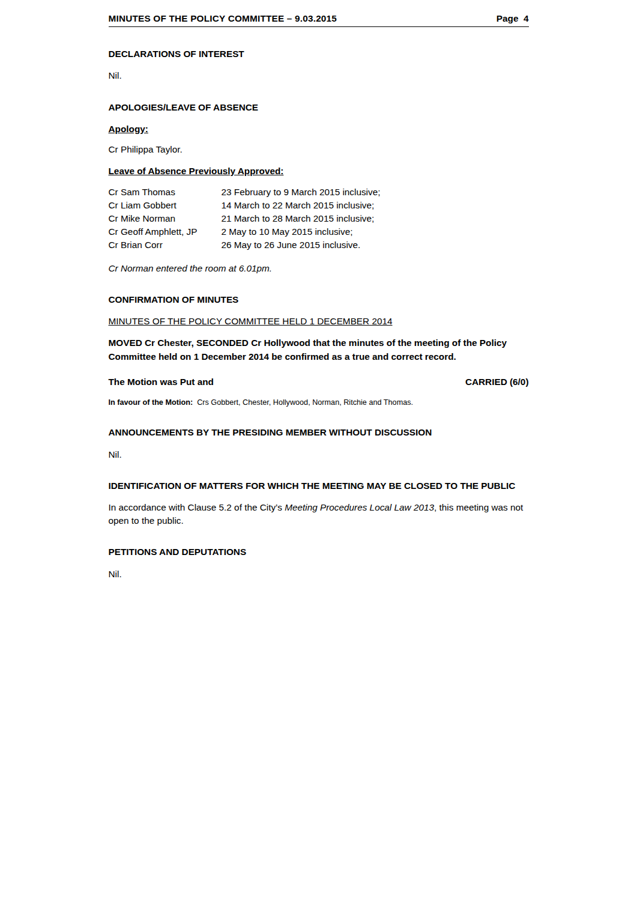MINUTES OF THE POLICY COMMITTEE – 9.03.2015 Page 4
Declarations of Interest
Nil.
Apologies/Leave of Absence
Apology:
Cr Philippa Taylor.
Leave of Absence Previously Approved:
| Cr Sam Thomas | 23 February to 9 March 2015 inclusive; |
| Cr Liam Gobbert | 14 March to 22 March 2015 inclusive; |
| Cr Mike Norman | 21 March to 28 March 2015 inclusive; |
| Cr Geoff Amphlett, JP | 2 May to 10 May 2015 inclusive; |
| Cr Brian Corr | 26 May to 26 June 2015 inclusive. |
Cr Norman entered the room at 6.01pm.
Confirmation of Minutes
MINUTES OF THE POLICY COMMITTEE HELD 1 DECEMBER 2014
MOVED Cr Chester, SECONDED Cr Hollywood that the minutes of the meeting of the Policy Committee held on 1 December 2014 be confirmed as a true and correct record.
The Motion was Put and CARRIED (6/0)
In favour of the Motion: Crs Gobbert, Chester, Hollywood, Norman, Ritchie and Thomas.
Announcements by the Presiding Member without Discussion
Nil.
Identification of Matters for which the Meeting may be Closed to the Public
In accordance with Clause 5.2 of the City’s Meeting Procedures Local Law 2013, this meeting was not open to the public.
Petitions and Deputations
Nil.